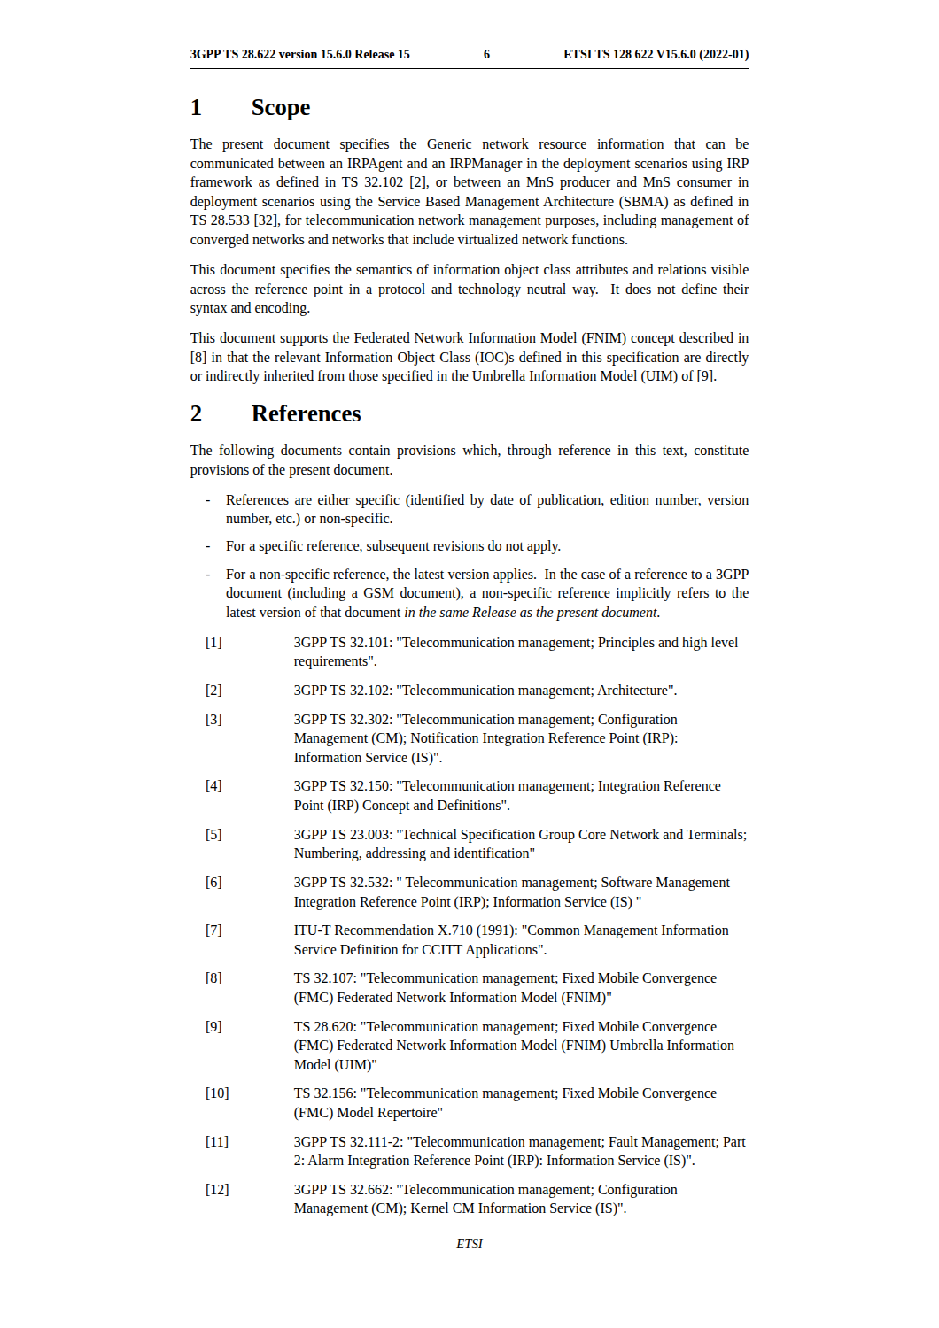3GPP TS 28.622 version 15.6.0 Release 15
6
ETSI TS 128 622 V15.6.0 (2022-01)
1 Scope
The present document specifies the Generic network resource information that can be communicated between an IRPAgent and an IRPManager in the deployment scenarios using IRP framework as defined in TS 32.102 [2], or between an MnS producer and MnS consumer in deployment scenarios using the Service Based Management Architecture (SBMA) as defined in TS 28.533 [32], for telecommunication network management purposes, including management of converged networks and networks that include virtualized network functions.
This document specifies the semantics of information object class attributes and relations visible across the reference point in a protocol and technology neutral way. It does not define their syntax and encoding.
This document supports the Federated Network Information Model (FNIM) concept described in [8] in that the relevant Information Object Class (IOC)s defined in this specification are directly or indirectly inherited from those specified in the Umbrella Information Model (UIM) of [9].
2 References
The following documents contain provisions which, through reference in this text, constitute provisions of the present document.
-References are either specific (identified by date of publication, edition number, version number, etc.) or non-specific.
-For a specific reference, subsequent revisions do not apply.
-For a non-specific reference, the latest version applies. In the case of a reference to a 3GPP document (including a GSM document), a non-specific reference implicitly refers to the latest version of that document in the same Release as the present document.
[1] 3GPP TS 32.101: "Telecommunication management; Principles and high level requirements".
[2] 3GPP TS 32.102: "Telecommunication management; Architecture".
[3] 3GPP TS 32.302: "Telecommunication management; Configuration Management (CM); Notification Integration Reference Point (IRP): Information Service (IS)".
[4] 3GPP TS 32.150: "Telecommunication management; Integration Reference Point (IRP) Concept and Definitions".
[5] 3GPP TS 23.003: "Technical Specification Group Core Network and Terminals; Numbering, addressing and identification"
[6] 3GPP TS 32.532: " Telecommunication management; Software Management Integration Reference Point (IRP); Information Service (IS) "
[7] ITU-T Recommendation X.710 (1991): "Common Management Information Service Definition for CCITT Applications".
[8] TS 32.107: "Telecommunication management; Fixed Mobile Convergence (FMC) Federated Network Information Model (FNIM)"
[9] TS 28.620: "Telecommunication management; Fixed Mobile Convergence (FMC) Federated Network Information Model (FNIM) Umbrella Information Model (UIM)"
[10] TS 32.156: "Telecommunication management; Fixed Mobile Convergence (FMC) Model Repertoire"
[11] 3GPP TS 32.111-2: "Telecommunication management; Fault Management; Part 2: Alarm Integration Reference Point (IRP): Information Service (IS)".
[12] 3GPP TS 32.662: "Telecommunication management; Configuration Management (CM); Kernel CM Information Service (IS)".
ETSI